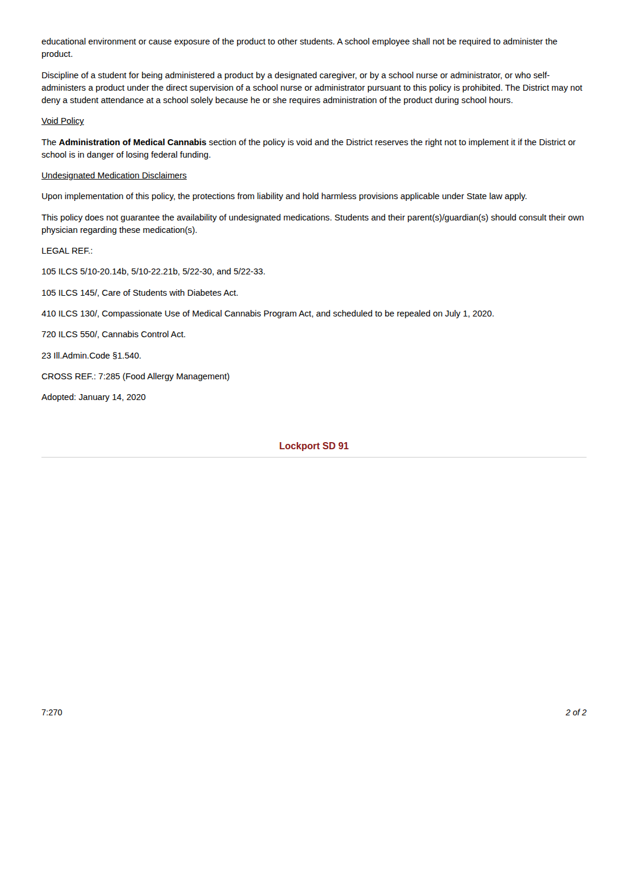educational environment or cause exposure of the product to other students. A school employee shall not be required to administer the product.
Discipline of a student for being administered a product by a designated caregiver, or by a school nurse or administrator, or who self-administers a product under the direct supervision of a school nurse or administrator pursuant to this policy is prohibited. The District may not deny a student attendance at a school solely because he or she requires administration of the product during school hours.
Void Policy
The Administration of Medical Cannabis section of the policy is void and the District reserves the right not to implement it if the District or school is in danger of losing federal funding.
Undesignated Medication Disclaimers
Upon implementation of this policy, the protections from liability and hold harmless provisions applicable under State law apply.
This policy does not guarantee the availability of undesignated medications. Students and their parent(s)/guardian(s) should consult their own physician regarding these medication(s).
LEGAL REF.:
105 ILCS 5/10-20.14b, 5/10-22.21b, 5/22-30, and 5/22-33.
105 ILCS 145/, Care of Students with Diabetes Act.
410 ILCS 130/, Compassionate Use of Medical Cannabis Program Act, and scheduled to be repealed on July 1, 2020.
720 ILCS 550/, Cannabis Control Act.
23 Ill.Admin.Code §1.540.
CROSS REF.: 7:285 (Food Allergy Management)
Adopted: January 14, 2020
Lockport SD 91
7:270
2 of 2